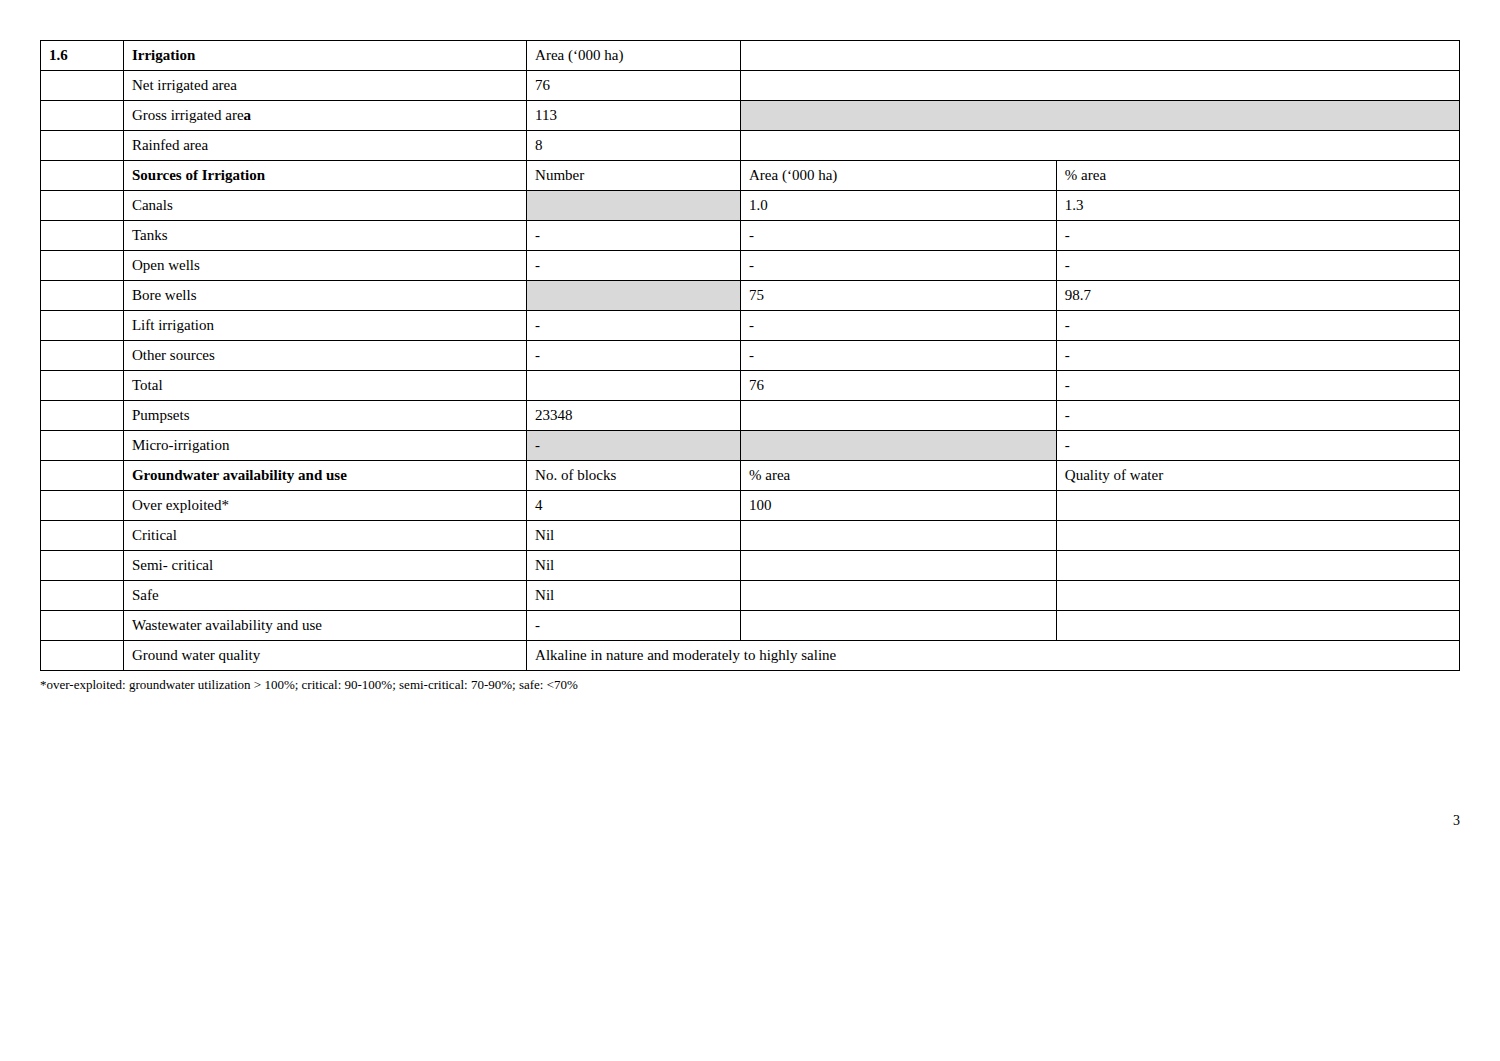| 1.6 | Irrigation | Area (‘000 ha) | |
| | Net irrigated area | 76 | |
| | Gross irrigated are a | 113 | |
| | Rainfed area | 8 | |
| | Sources of Irrigation | Number | Area (‘000 ha) | % area |
| | Canals | | 1.0 | 1.3 |
| | Tanks | - | - | - |
| | Open wells | - | - | - |
| | Bore wells | | 75 | 98.7 |
| | Lift irrigation | - | - | - |
| | Other sources | - | - | - |
| | Total | | 76 | - |
| | Pumpsets | 23348 | | - |
| | Micro-irrigation | - | | - |
| | Groundwater availability and use | No. of blocks | % area | Quality of water |
| | Over exploited* | 4 | 100 | |
| | Critical | Nil | | |
| | Semi- critical | Nil | | |
| | Safe | Nil | | |
| | Wastewater availability and use | - | | |
| | Ground water quality | Alkaline in nature and moderately to highly saline |
*over-exploited: groundwater utilization > 100%; critical: 90-100%; semi-critical: 70-90%; safe: <70%
3